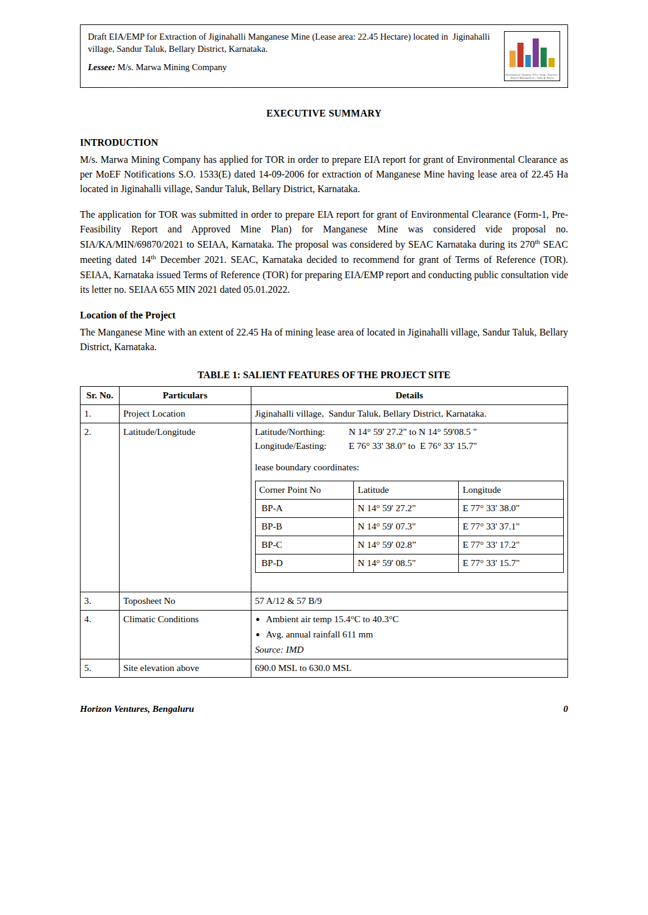Draft EIA/EMP for Extraction of Jiginahalli Manganese Mine (Lease area: 22.45 Hectare) located in Jiginahalli village, Sandur Taluk, Bellary District, Karnataka.
Lessee: M/s. Marwa Mining Company
Environment | Quality | EIA | Soap | Forestry | Project Management | Audit & Safety
EXECUTIVE SUMMARY
INTRODUCTION
M/s. Marwa Mining Company has applied for TOR in order to prepare EIA report for grant of Environmental Clearance as per MoEF Notifications S.O. 1533(E) dated 14-09-2006 for extraction of Manganese Mine having lease area of 22.45 Ha located in Jiginahalli village, Sandur Taluk, Bellary District, Karnataka.
The application for TOR was submitted in order to prepare EIA report for grant of Environmental Clearance (Form-1, Pre-Feasibility Report and Approved Mine Plan) for Manganese Mine was considered vide proposal no. SIA/KA/MIN/69870/2021 to SEIAA, Karnataka. The proposal was considered by SEAC Karnataka during its 270th SEAC meeting dated 14th December 2021. SEAC, Karnataka decided to recommend for grant of Terms of Reference (TOR). SEIAA, Karnataka issued Terms of Reference (TOR) for preparing EIA/EMP report and conducting public consultation vide its letter no. SEIAA 655 MIN 2021 dated 05.01.2022.
Location of the Project
The Manganese Mine with an extent of 22.45 Ha of mining lease area of located in Jiginahalli village, Sandur Taluk, Bellary District, Karnataka.
TABLE 1: SALIENT FEATURES OF THE PROJECT SITE
| Sr. No. | Particulars | Details |
| --- | --- | --- |
| 1. | Project Location | Jiginahalli village, Sandur Taluk, Bellary District, Karnataka. |
| 2. | Latitude/Longitude | Latitude/Northing: N 14° 59' 27.2" to N 14° 59'08.5 " Longitude/Easting: E 76° 33' 38.0" to E 76° 33' 15.7" lease boundary coordinates: / Corner Point No / Latitude / Longitude / / BP-A / N 14° 59' 27.2" / E 77° 33' 38.0" / / BP-B / N 14° 59' 07.3" / E 77° 33' 37.1" / / BP-C / N 14° 59' 02.8” / E 77° 33' 17.2" / / BP-D / N 14° 59' 08.5" / E 77° 33' 15.7" / |
| 3. | Toposheet No | 57 A/12 & 57 B/9 |
| 4. | Climatic Conditions | Ambient air temp 15.4°C to 40.3°C Avg. annual rainfall 611 mm Source: IMD |
| 5. | Site elevation above | 690.0 MSL to 630.0 MSL |
Horizon Ventures, Bengaluru
0